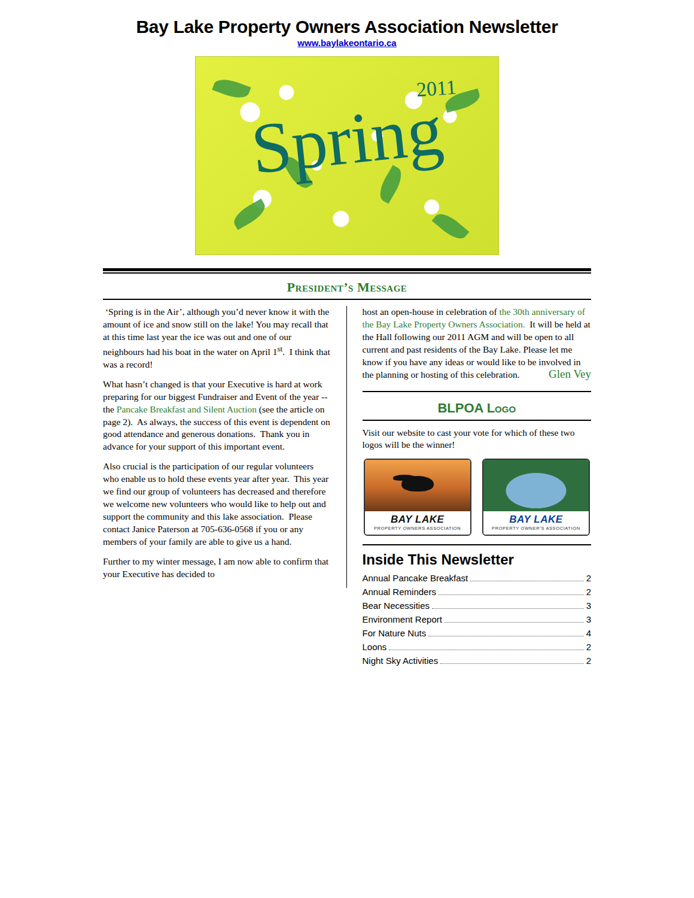Bay Lake Property Owners Association Newsletter
www.baylakeontario.ca
2011 Spring
President’s Message
‘Spring is in the Air’, although you’d never know it with the amount of ice and snow still on the lake! You may recall that at this time last year the ice was out and one of our neighbours had his boat in the water on April 1st. I think that was a record!
What hasn’t changed is that your Executive is hard at work preparing for our biggest Fundraiser and Event of the year -- the Pancake Breakfast and Silent Auction (see the article on page 2). As always, the success of this event is dependent on good attendance and generous donations. Thank you in advance for your support of this important event.
Also crucial is the participation of our regular volunteers who enable us to hold these events year after year. This year we find our group of volunteers has decreased and therefore we welcome new volunteers who would like to help out and support the community and this lake association. Please contact Janice Paterson at 705-636-0568 if you or any members of your family are able to give us a hand.
Further to my winter message, I am now able to confirm that your Executive has decided to
host an open-house in celebration of the 30th anniversary of the Bay Lake Property Owners Association. It will be held at the Hall following our 2011 AGM and will be open to all current and past residents of the Bay Lake. Please let me know if you have any ideas or would like to be involved in the planning or hosting of this celebration. Glen Vey
BLPOA Logo
Visit our website to cast your vote for which of these two logos will be the winner!
BAY LAKE
Property Owners Association
BAY LAKE
Property Owner’s Association
Inside This Newsletter
Annual Pancake Breakfast 2
Annual Reminders 2
Bear Necessities 3
Environment Report 3
For Nature Nuts 4
Loons 2
Night Sky Activities 2